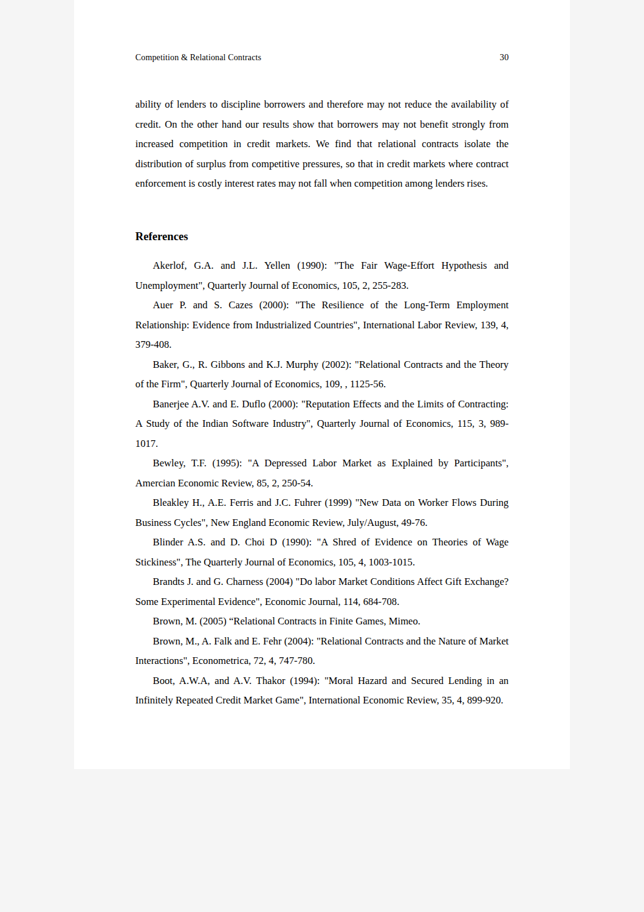Competition & Relational Contracts 30
ability of lenders to discipline borrowers and therefore may not reduce the availability of credit. On the other hand our results show that borrowers may not benefit strongly from increased competition in credit markets. We find that relational contracts isolate the distribution of surplus from competitive pressures, so that in credit markets where contract enforcement is costly interest rates may not fall when competition among lenders rises.
References
Akerlof, G.A. and J.L. Yellen (1990): "The Fair Wage-Effort Hypothesis and Unemployment", Quarterly Journal of Economics, 105, 2, 255-283.
Auer P. and S. Cazes (2000): "The Resilience of the Long-Term Employment Relationship: Evidence from Industrialized Countries", International Labor Review, 139, 4, 379-408.
Baker, G., R. Gibbons and K.J. Murphy (2002): "Relational Contracts and the Theory of the Firm", Quarterly Journal of Economics, 109, , 1125-56.
Banerjee A.V. and E. Duflo (2000): "Reputation Effects and the Limits of Contracting: A Study of the Indian Software Industry", Quarterly Journal of Economics, 115, 3, 989-1017.
Bewley, T.F. (1995): "A Depressed Labor Market as Explained by Participants", Amercian Economic Review, 85, 2, 250-54.
Bleakley H., A.E. Ferris and J.C. Fuhrer (1999) "New Data on Worker Flows During Business Cycles", New England Economic Review, July/August, 49-76.
Blinder A.S. and D. Choi D (1990): "A Shred of Evidence on Theories of Wage Stickiness", The Quarterly Journal of Economics, 105, 4, 1003-1015.
Brandts J. and G. Charness (2004) "Do labor Market Conditions Affect Gift Exchange? Some Experimental Evidence", Economic Journal, 114, 684-708.
Brown, M. (2005) “Relational Contracts in Finite Games, Mimeo.
Brown, M., A. Falk and E. Fehr (2004): "Relational Contracts and the Nature of Market Interactions", Econometrica, 72, 4, 747-780.
Boot, A.W.A, and A.V. Thakor (1994): "Moral Hazard and Secured Lending in an Infinitely Repeated Credit Market Game", International Economic Review, 35, 4, 899-920.